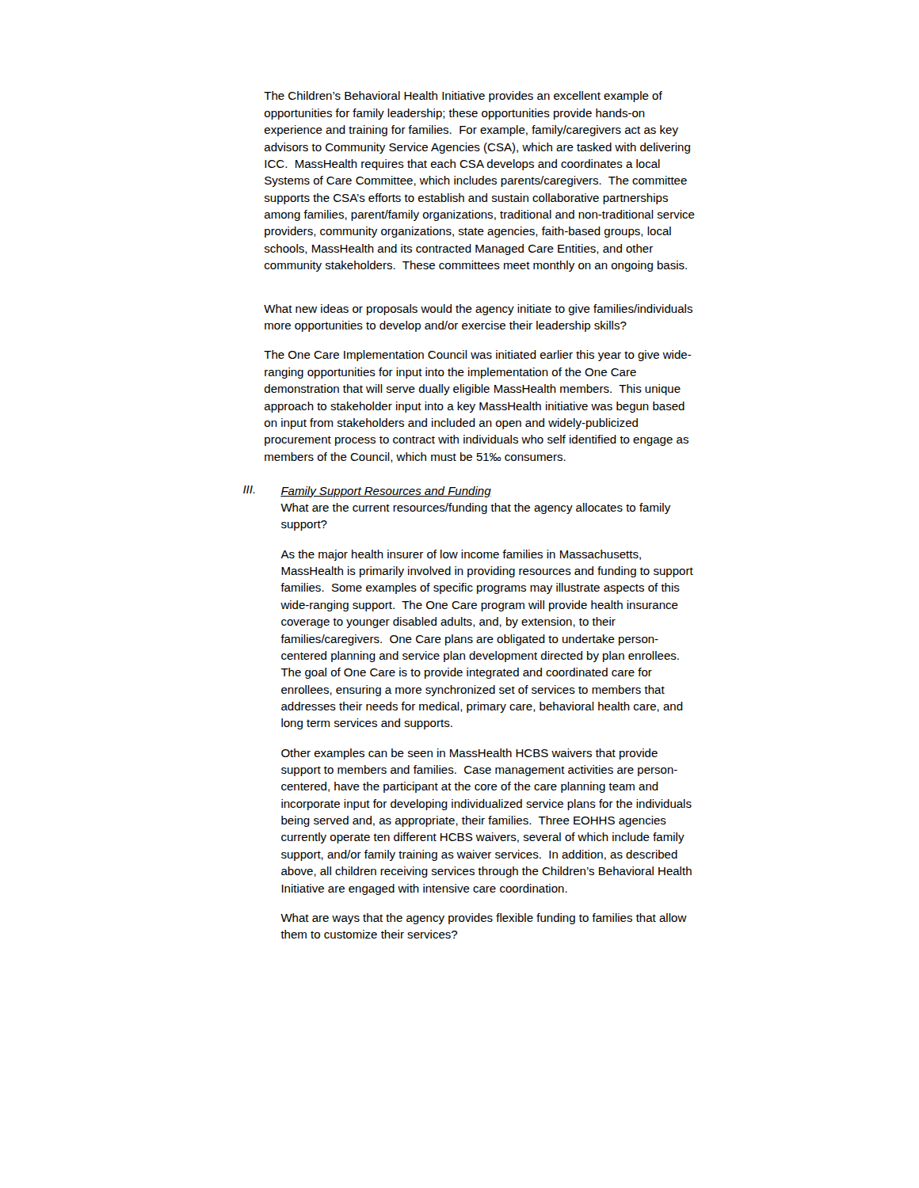The Children’s Behavioral Health Initiative provides an excellent example of opportunities for family leadership; these opportunities provide hands-on experience and training for families. For example, family/caregivers act as key advisors to Community Service Agencies (CSA), which are tasked with delivering ICC. MassHealth requires that each CSA develops and coordinates a local Systems of Care Committee, which includes parents/caregivers. The committee supports the CSA’s efforts to establish and sustain collaborative partnerships among families, parent/family organizations, traditional and non-traditional service providers, community organizations, state agencies, faith-based groups, local schools, MassHealth and its contracted Managed Care Entities, and other community stakeholders. These committees meet monthly on an ongoing basis.
What new ideas or proposals would the agency initiate to give families/individuals more opportunities to develop and/or exercise their leadership skills?
The One Care Implementation Council was initiated earlier this year to give wide-ranging opportunities for input into the implementation of the One Care demonstration that will serve dually eligible MassHealth members. This unique approach to stakeholder input into a key MassHealth initiative was begun based on input from stakeholders and included an open and widely-publicized procurement process to contract with individuals who self identified to engage as members of the Council, which must be 51‰ consumers.
III.
Family Support Resources and Funding
What are the current resources/funding that the agency allocates to family support?
As the major health insurer of low income families in Massachusetts, MassHealth is primarily involved in providing resources and funding to support families. Some examples of specific programs may illustrate aspects of this wide-ranging support. The One Care program will provide health insurance coverage to younger disabled adults, and, by extension, to their families/caregivers. One Care plans are obligated to undertake person-centered planning and service plan development directed by plan enrollees. The goal of One Care is to provide integrated and coordinated care for enrollees, ensuring a more synchronized set of services to members that addresses their needs for medical, primary care, behavioral health care, and long term services and supports.
Other examples can be seen in MassHealth HCBS waivers that provide support to members and families. Case management activities are person-centered, have the participant at the core of the care planning team and incorporate input for developing individualized service plans for the individuals being served and, as appropriate, their families. Three EOHHS agencies currently operate ten different HCBS waivers, several of which include family support, and/or family training as waiver services. In addition, as described above, all children receiving services through the Children’s Behavioral Health Initiative are engaged with intensive care coordination.
What are ways that the agency provides flexible funding to families that allow them to customize their services?